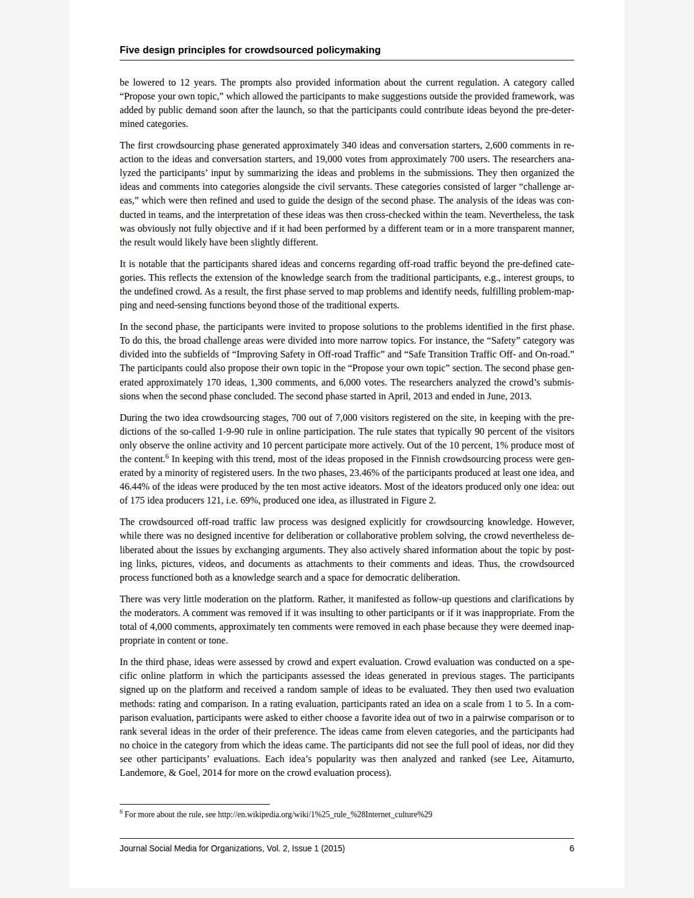Five design principles for crowdsourced policymaking
be lowered to 12 years. The prompts also provided information about the current regulation. A category called “Propose your own topic,” which allowed the participants to make suggestions outside the provided framework, was added by public demand soon after the launch, so that the participants could contribute ideas beyond the pre-determined categories.
The first crowdsourcing phase generated approximately 340 ideas and conversation starters, 2,600 comments in reaction to the ideas and conversation starters, and 19,000 votes from approximately 700 users. The researchers analyzed the participants’ input by summarizing the ideas and problems in the submissions. They then organized the ideas and comments into categories alongside the civil servants. These categories consisted of larger “challenge areas,” which were then refined and used to guide the design of the second phase. The analysis of the ideas was conducted in teams, and the interpretation of these ideas was then cross-checked within the team. Nevertheless, the task was obviously not fully objective and if it had been performed by a different team or in a more transparent manner, the result would likely have been slightly different.
It is notable that the participants shared ideas and concerns regarding off-road traffic beyond the pre-defined categories. This reflects the extension of the knowledge search from the traditional participants, e.g., interest groups, to the undefined crowd. As a result, the first phase served to map problems and identify needs, fulfilling problem-mapping and need-sensing functions beyond those of the traditional experts.
In the second phase, the participants were invited to propose solutions to the problems identified in the first phase. To do this, the broad challenge areas were divided into more narrow topics. For instance, the “Safety” category was divided into the subfields of “Improving Safety in Off-road Traffic” and “Safe Transition Traffic Off- and On-road.” The participants could also propose their own topic in the “Propose your own topic” section. The second phase generated approximately 170 ideas, 1,300 comments, and 6,000 votes. The researchers analyzed the crowd’s submissions when the second phase concluded. The second phase started in April, 2013 and ended in June, 2013.
During the two idea crowdsourcing stages, 700 out of 7,000 visitors registered on the site, in keeping with the predictions of the so-called 1-9-90 rule in online participation. The rule states that typically 90 percent of the visitors only observe the online activity and 10 percent participate more actively. Out of the 10 percent, 1% produce most of the content.6 In keeping with this trend, most of the ideas proposed in the Finnish crowdsourcing process were generated by a minority of registered users. In the two phases, 23.46% of the participants produced at least one idea, and 46.44% of the ideas were produced by the ten most active ideators. Most of the ideators produced only one idea: out of 175 idea producers 121, i.e. 69%, produced one idea, as illustrated in Figure 2.
The crowdsourced off-road traffic law process was designed explicitly for crowdsourcing knowledge. However, while there was no designed incentive for deliberation or collaborative problem solving, the crowd nevertheless deliberated about the issues by exchanging arguments. They also actively shared information about the topic by posting links, pictures, videos, and documents as attachments to their comments and ideas. Thus, the crowdsourced process functioned both as a knowledge search and a space for democratic deliberation.
There was very little moderation on the platform. Rather, it manifested as follow-up questions and clarifications by the moderators. A comment was removed if it was insulting to other participants or if it was inappropriate. From the total of 4,000 comments, approximately ten comments were removed in each phase because they were deemed inappropriate in content or tone.
In the third phase, ideas were assessed by crowd and expert evaluation. Crowd evaluation was conducted on a specific online platform in which the participants assessed the ideas generated in previous stages. The participants signed up on the platform and received a random sample of ideas to be evaluated. They then used two evaluation methods: rating and comparison. In a rating evaluation, participants rated an idea on a scale from 1 to 5. In a comparison evaluation, participants were asked to either choose a favorite idea out of two in a pairwise comparison or to rank several ideas in the order of their preference. The ideas came from eleven categories, and the participants had no choice in the category from which the ideas came. The participants did not see the full pool of ideas, nor did they see other participants’ evaluations. Each idea’s popularity was then analyzed and ranked (see Lee, Aitamurto, Landemore, & Goel, 2014 for more on the crowd evaluation process).
6 For more about the rule, see http://en.wikipedia.org/wiki/1%25_rule_%28Internet_culture%29
Journal Social Media for Organizations, Vol. 2, Issue 1 (2015) 6